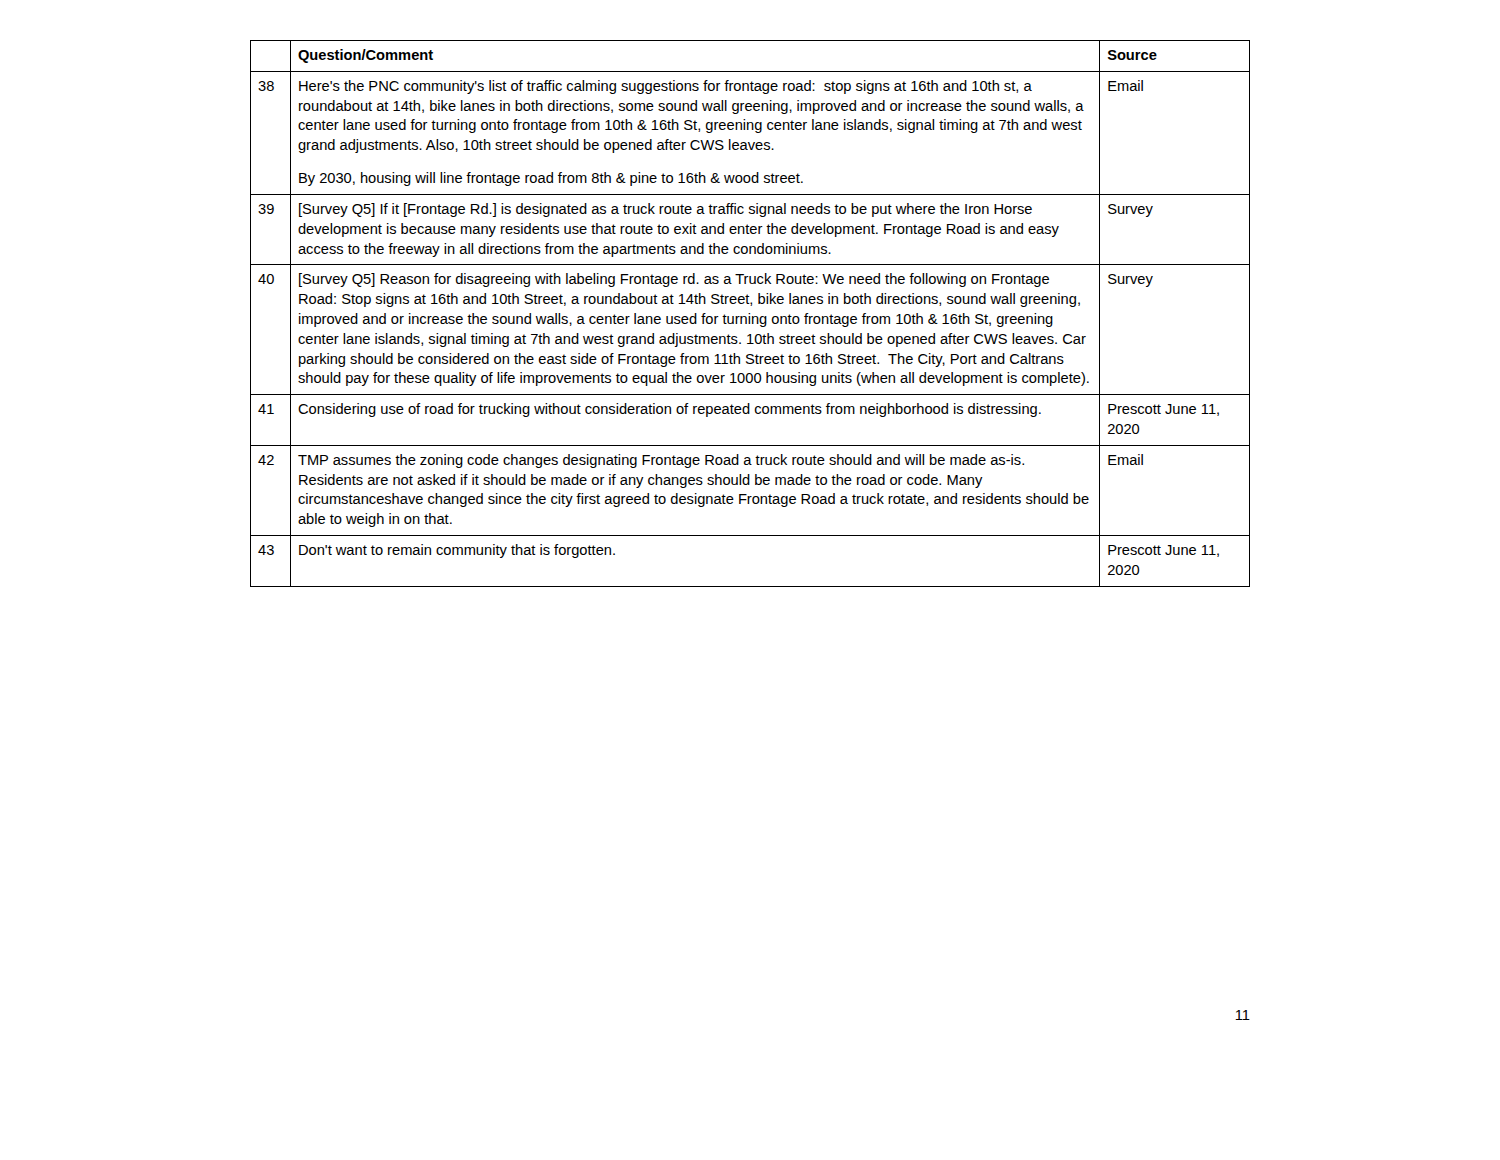| | Question/Comment | Source |
| --- | --- | --- |
| 38 | Here's the PNC community's list of traffic calming suggestions for frontage road: stop signs at 16th and 10th st, a roundabout at 14th, bike lanes in both directions, some sound wall greening, improved and or increase the sound walls, a center lane used for turning onto frontage from 10th & 16th St, greening center lane islands, signal timing at 7th and west grand adjustments. Also, 10th street should be opened after CWS leaves. By 2030, housing will line frontage road from 8th & pine to 16th & wood street. | Email |
| 39 | [Survey Q5] If it [Frontage Rd.] is designated as a truck route a traffic signal needs to be put where the Iron Horse development is because many residents use that route to exit and enter the development. Frontage Road is and easy access to the freeway in all directions from the apartments and the condominiums. | Survey |
| 40 | [Survey Q5] Reason for disagreeing with labeling Frontage rd. as a Truck Route: We need the following on Frontage Road: Stop signs at 16th and 10th Street, a roundabout at 14th Street, bike lanes in both directions, sound wall greening, improved and or increase the sound walls, a center lane used for turning onto frontage from 10th & 16th St, greening center lane islands, signal timing at 7th and west grand adjustments. 10th street should be opened after CWS leaves. Car parking should be considered on the east side of Frontage from 11th Street to 16th Street. The City, Port and Caltrans should pay for these quality of life improvements to equal the over 1000 housing units (when all development is complete). | Survey |
| 41 | Considering use of road for trucking without consideration of repeated comments from neighborhood is distressing. | Prescott June 11, 2020 |
| 42 | TMP assumes the zoning code changes designating Frontage Road a truck route should and will be made as-is. Residents are not asked if it should be made or if any changes should be made to the road or code. Many circumstanceshave changed since the city first agreed to designate Frontage Road a truck rotate, and residents should be able to weigh in on that. | Email |
| 43 | Don't want to remain community that is forgotten. | Prescott June 11, 2020 |
11